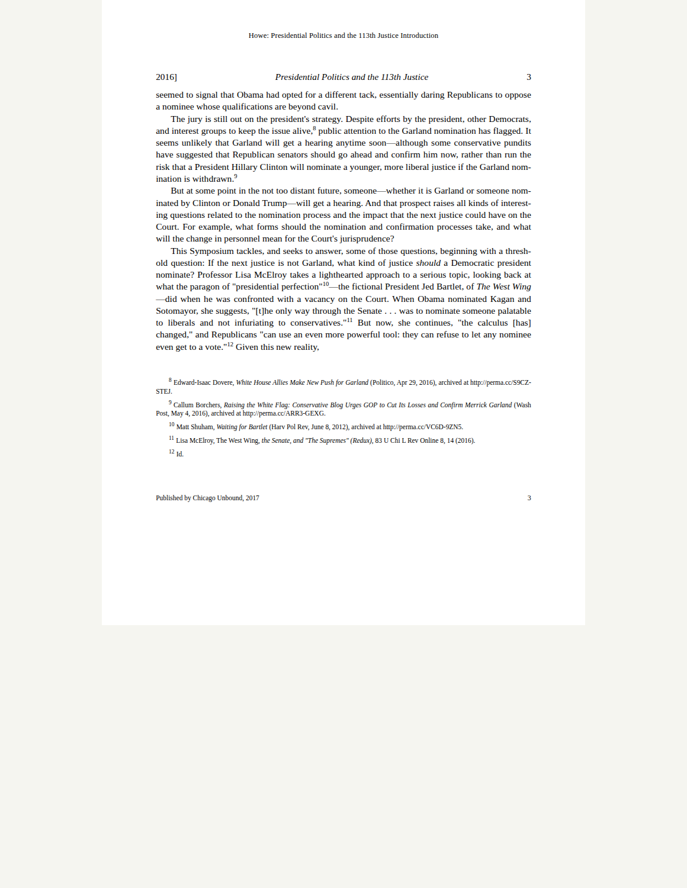Howe: Presidential Politics and the 113th Justice Introduction
2016] Presidential Politics and the 113th Justice 3
seemed to signal that Obama had opted for a different tack, essentially daring Republicans to oppose a nominee whose qualifications are beyond cavil.
The jury is still out on the president's strategy. Despite efforts by the president, other Democrats, and interest groups to keep the issue alive,8 public attention to the Garland nomination has flagged. It seems unlikely that Garland will get a hearing anytime soon—although some conservative pundits have suggested that Republican senators should go ahead and confirm him now, rather than run the risk that a President Hillary Clinton will nominate a younger, more liberal justice if the Garland nomination is withdrawn.9
But at some point in the not too distant future, someone—whether it is Garland or someone nominated by Clinton or Donald Trump—will get a hearing. And that prospect raises all kinds of interesting questions related to the nomination process and the impact that the next justice could have on the Court. For example, what forms should the nomination and confirmation processes take, and what will the change in personnel mean for the Court's jurisprudence?
This Symposium tackles, and seeks to answer, some of those questions, beginning with a threshold question: If the next justice is not Garland, what kind of justice should a Democratic president nominate? Professor Lisa McElroy takes a lighthearted approach to a serious topic, looking back at what the paragon of "presidential perfection"10—the fictional President Jed Bartlet, of The West Wing—did when he was confronted with a vacancy on the Court. When Obama nominated Kagan and Sotomayor, she suggests, "[t]he only way through the Senate . . . was to nominate someone palatable to liberals and not infuriating to conservatives."11 But now, she continues, "the calculus [has] changed," and Republicans "can use an even more powerful tool: they can refuse to let any nominee even get to a vote."12 Given this new reality,
8 Edward-Isaac Dovere, White House Allies Make New Push for Garland (Politico, Apr 29, 2016), archived at http://perma.cc/S9CZ-STEJ.
9 Callum Borchers, Raising the White Flag: Conservative Blog Urges GOP to Cut Its Losses and Confirm Merrick Garland (Wash Post, May 4, 2016), archived at http://perma.cc/ARR3-GEXG.
10 Matt Shuham, Waiting for Bartlet (Harv Pol Rev, June 8, 2012), archived at http://perma.cc/VC6D-9ZN5.
11 Lisa McElroy, The West Wing, the Senate, and "The Supremes" (Redux), 83 U Chi L Rev Online 8, 14 (2016).
12 Id.
Published by Chicago Unbound, 2017 3